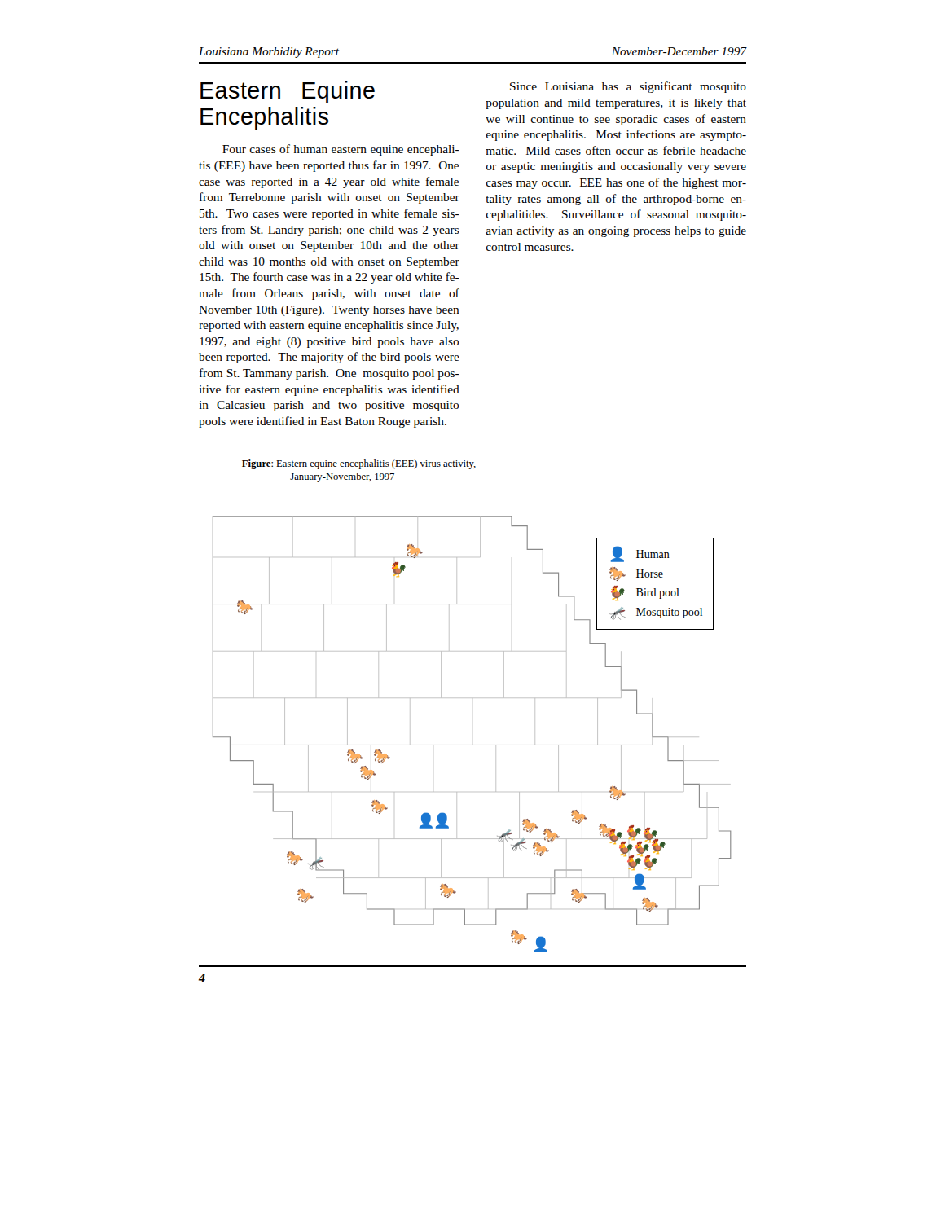Louisiana Morbidity Report
November-December 1997
Eastern Equine Encephalitis
Four cases of human eastern equine encephalitis (EEE) have been reported thus far in 1997. One case was reported in a 42 year old white female from Terrebonne parish with onset on September 5th. Two cases were reported in white female sisters from St. Landry parish; one child was 2 years old with onset on September 10th and the other child was 10 months old with onset on September 15th. The fourth case was in a 22 year old white female from Orleans parish, with onset date of November 10th (Figure). Twenty horses have been reported with eastern equine encephalitis since July, 1997, and eight (8) positive bird pools have also been reported. The majority of the bird pools were from St. Tammany parish. One mosquito pool positive for eastern equine encephalitis was identified in Calcasieu parish and two positive mosquito pools were identified in East Baton Rouge parish.
Since Louisiana has a significant mosquito population and mild temperatures, it is likely that we will continue to see sporadic cases of eastern equine encephalitis. Most infections are asymptomatic. Mild cases often occur as febrile headache or aseptic meningitis and occasionally very severe cases may occur. EEE has one of the highest mortality rates among all of the arthropod-borne encephalitides. Surveillance of seasonal mosquito-avian activity as an ongoing process helps to guide control measures.
Figure: Eastern equine encephalitis (EEE) virus activity, January-November, 1997
| 👤 | Human |
| 🐎 | Horse |
| 🐓 | Bird pool |
| 🦟 | Mosquito pool |
🐎 🐓 🐎 🐎 🐎 🐎 🐎 👤 👤 🐎 🐎 🐎 🐎 🐎 🐎 🦟 🦟 🐓 🐓 🐓 🐓 🐓 🐓 🐓 🐓 🐎 🦟 👤 🐎 🐎 🐎 🐎 🐎 👤
4